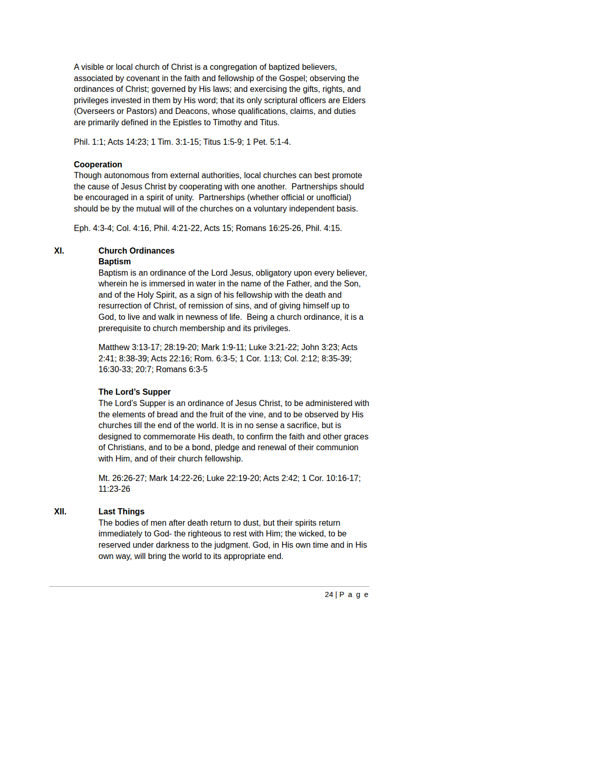A visible or local church of Christ is a congregation of baptized believers, associated by covenant in the faith and fellowship of the Gospel; observing the ordinances of Christ; governed by His laws; and exercising the gifts, rights, and privileges invested in them by His word; that its only scriptural officers are Elders (Overseers or Pastors) and Deacons, whose qualifications, claims, and duties are primarily defined in the Epistles to Timothy and Titus.
Phil. 1:1; Acts 14:23; 1 Tim. 3:1-15; Titus 1:5-9; 1 Pet. 5:1-4.
Cooperation
Though autonomous from external authorities, local churches can best promote the cause of Jesus Christ by cooperating with one another. Partnerships should be encouraged in a spirit of unity. Partnerships (whether official or unofficial) should be by the mutual will of the churches on a voluntary independent basis.
Eph. 4:3-4; Col. 4:16, Phil. 4:21-22, Acts 15; Romans 16:25-26, Phil. 4:15.
XI.
Church Ordinances
Baptism
Baptism is an ordinance of the Lord Jesus, obligatory upon every believer, wherein he is immersed in water in the name of the Father, and the Son, and of the Holy Spirit, as a sign of his fellowship with the death and resurrection of Christ, of remission of sins, and of giving himself up to God, to live and walk in newness of life. Being a church ordinance, it is a prerequisite to church membership and its privileges.
Matthew 3:13-17; 28:19-20; Mark 1:9-11; Luke 3:21-22; John 3:23; Acts 2:41; 8:38-39; Acts 22:16; Rom. 6:3-5; 1 Cor. 1:13; Col. 2:12; 8:35-39; 16:30-33; 20:7; Romans 6:3-5
The Lord’s Supper
The Lord’s Supper is an ordinance of Jesus Christ, to be administered with the elements of bread and the fruit of the vine, and to be observed by His churches till the end of the world. It is in no sense a sacrifice, but is designed to commemorate His death, to confirm the faith and other graces of Christians, and to be a bond, pledge and renewal of their communion with Him, and of their church fellowship.
Mt. 26:26-27; Mark 14:22-26; Luke 22:19-20; Acts 2:42; 1 Cor. 10:16-17; 11:23-26
XII.
Last Things
The bodies of men after death return to dust, but their spirits return immediately to God- the righteous to rest with Him; the wicked, to be reserved under darkness to the judgment. God, in His own time and in His own way, will bring the world to its appropriate end.
24 | P a g e